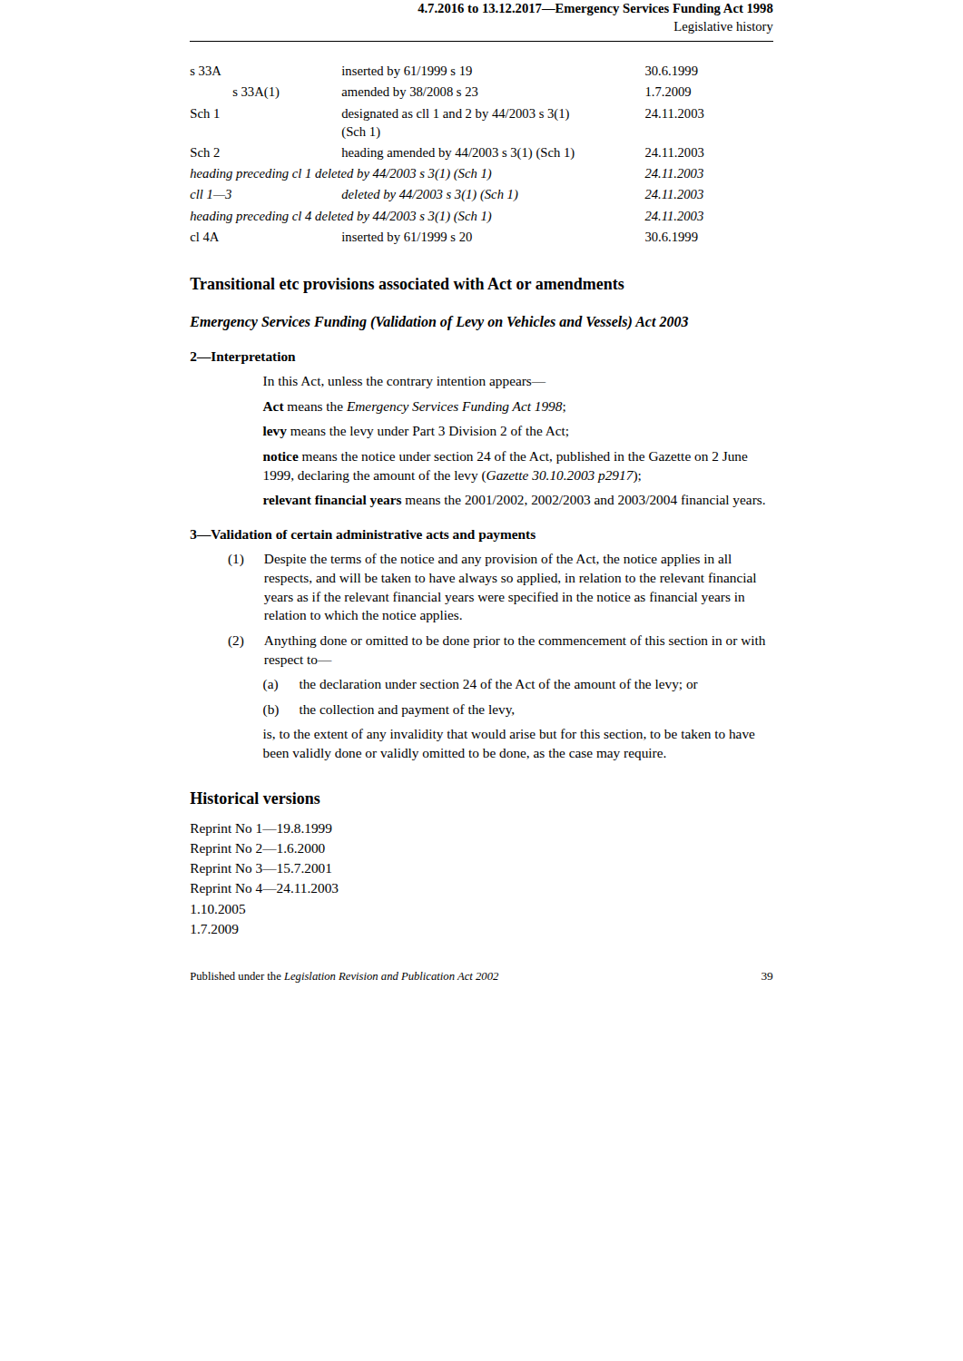4.7.2016 to 13.12.2017—Emergency Services Funding Act 1998
Legislative history
| s 33A | inserted by 61/1999 s 19 | 30.6.1999 |
| s 33A(1) | amended by 38/2008 s 23 | 1.7.2009 |
| Sch 1 | designated as cll 1 and 2 by 44/2003 s 3(1) (Sch 1) | 24.11.2003 |
| Sch 2 | heading amended by 44/2003 s 3(1) (Sch 1) | 24.11.2003 |
| heading preceding cl 1 deleted by 44/2003 s 3(1) (Sch 1) | 24.11.2003 |
| cll 1—3 | deleted by 44/2003 s 3(1) (Sch 1) | 24.11.2003 |
| heading preceding cl 4 deleted by 44/2003 s 3(1) (Sch 1) | 24.11.2003 |
| cl 4A | inserted by 61/1999 s 20 | 30.6.1999 |
Transitional etc provisions associated with Act or amendments
Emergency Services Funding (Validation of Levy on Vehicles and Vessels) Act 2003
2—Interpretation
In this Act, unless the contrary intention appears—
Act means the Emergency Services Funding Act 1998;
levy means the levy under Part 3 Division 2 of the Act;
notice means the notice under section 24 of the Act, published in the Gazette on 2 June 1999, declaring the amount of the levy (Gazette 30.10.2003 p2917);
relevant financial years means the 2001/2002, 2002/2003 and 2003/2004 financial years.
3—Validation of certain administrative acts and payments
(1)
Despite the terms of the notice and any provision of the Act, the notice applies in all respects, and will be taken to have always so applied, in relation to the relevant financial years as if the relevant financial years were specified in the notice as financial years in relation to which the notice applies.
(2)
Anything done or omitted to be done prior to the commencement of this section in or with respect to—
(a)
the declaration under section 24 of the Act of the amount of the levy; or
(b)
the collection and payment of the levy,
is, to the extent of any invalidity that would arise but for this section, to be taken to have been validly done or validly omitted to be done, as the case may require.
Historical versions
Reprint No 1—19.8.1999
Reprint No 2—1.6.2000
Reprint No 3—15.7.2001
Reprint No 4—24.11.2003
1.10.2005
1.7.2009
Published under the Legislation Revision and Publication Act 2002
39